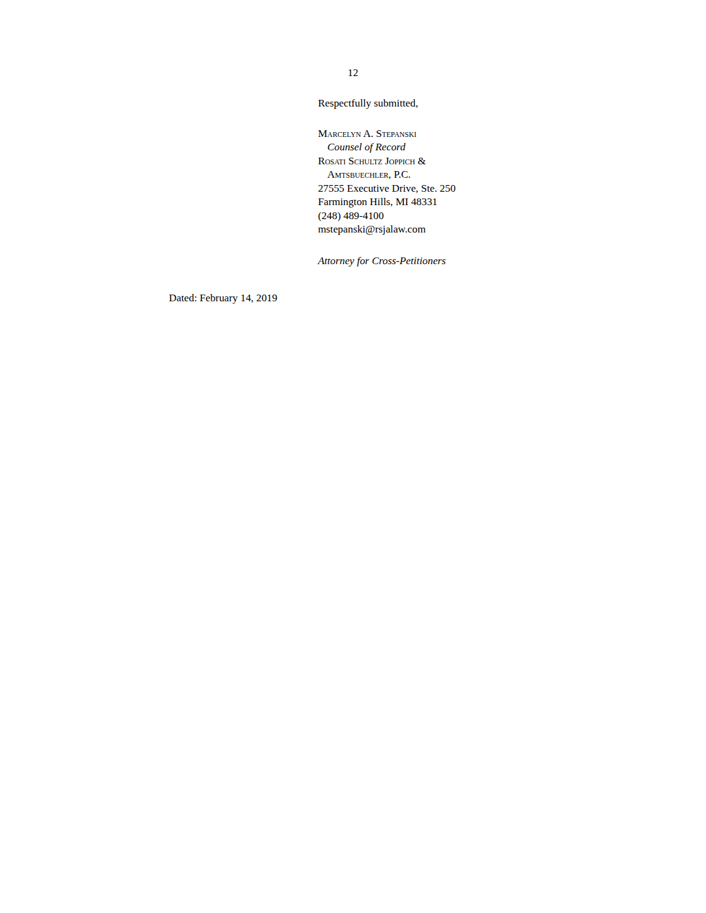12
Respectfully submitted,
Marcelyn A. Stepanski
Counsel of Record
Rosati Schultz Joppich &
Amtsbuechler, P.C.
27555 Executive Drive, Ste. 250
Farmington Hills, MI 48331
(248) 489-4100
mstepanski@rsjalaw.com
Attorney for Cross-Petitioners
Dated: February 14, 2019